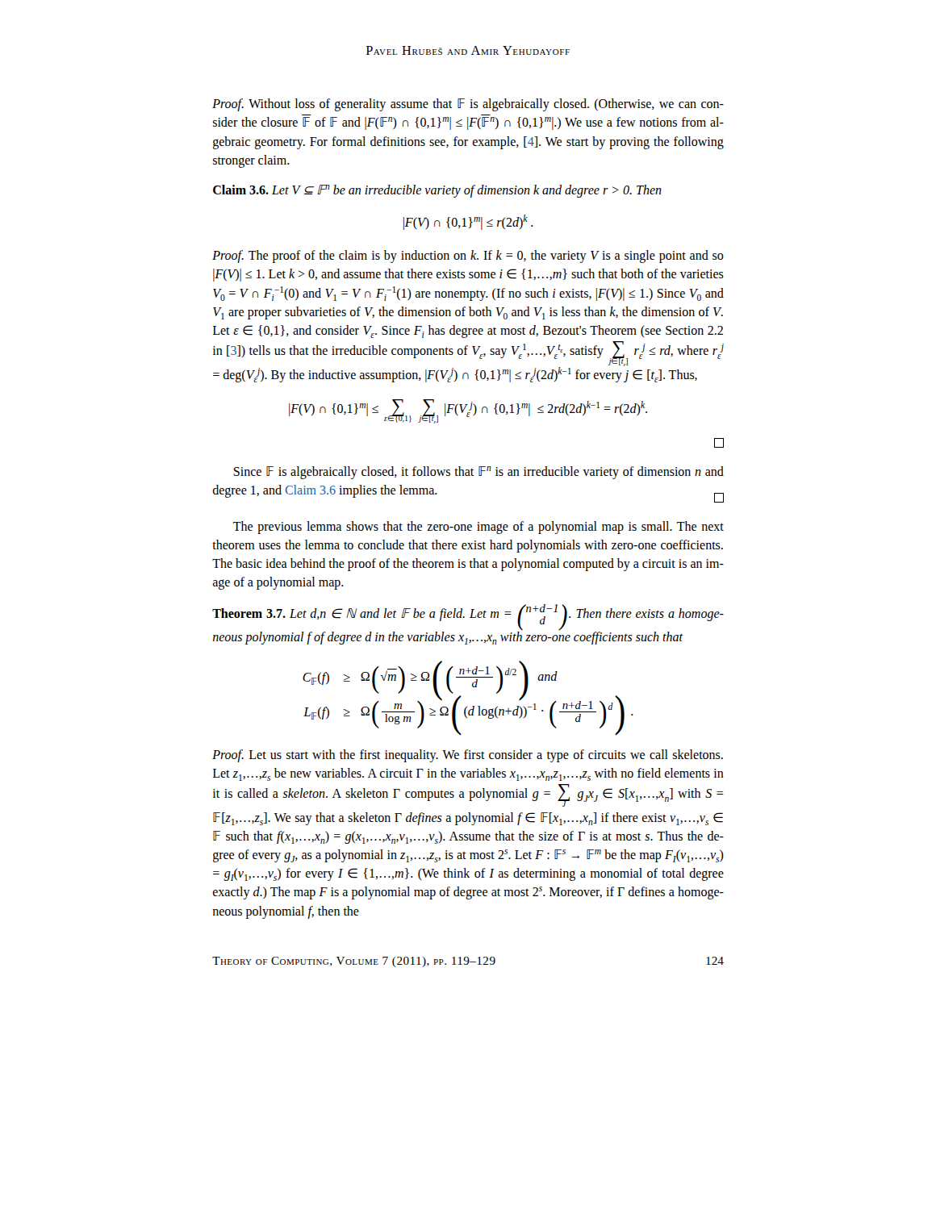Pavel Hrubeš and Amir Yehudayoff
Proof. Without loss of generality assume that 𝔽 is algebraically closed. (Otherwise, we can consider the closure 𝔽 of 𝔽 and |F(𝔽n) ∩ {0,1}m| ≤ |F(𝔽n) ∩ {0,1}m|.) We use a few notions from algebraic geometry. For formal definitions see, for example, [4]. We start by proving the following stronger claim.
Claim 3.6. Let V ⊆ 𝔽n be an irreducible variety of dimension k and degree r > 0. Then
|F(V) ∩ {0,1}m| ≤ r(2d)k .
Proof. The proof of the claim is by induction on k. If k = 0, the variety V is a single point and so |F(V)| ≤ 1. Let k > 0, and assume that there exists some i ∈ {1,…,m} such that both of the varieties V0 = V ∩ Fi−1(0) and V1 = V ∩ Fi−1(1) are nonempty. (If no such i exists, |F(V)| ≤ 1.) Since V0 and V1 are proper subvarieties of V, the dimension of both V0 and V1 is less than k, the dimension of V. Let ε ∈ {0,1}, and consider Vε. Since Fi has degree at most d, Bezout's Theorem (see Section 2.2 in [3]) tells us that the irreducible components of Vε, say Vε1,…,Vεtε, satisfy ∑j∈[tε] rεj ≤ rd, where rεj = deg(Vεj). By the inductive assumption, |F(Vεj) ∩ {0,1}m| ≤ rεj(2d)k−1 for every j ∈ [tε]. Thus,
|F(V) ∩ {0,1}m| ≤ ∑ε∈{0,1} ∑j∈[tε] |F(Vεj) ∩ {0,1}m| ≤ 2rd(2d)k−1 = r(2d)k.
Since 𝔽 is algebraically closed, it follows that 𝔽n is an irreducible variety of dimension n and degree 1, and Claim 3.6 implies the lemma.
The previous lemma shows that the zero-one image of a polynomial map is small. The next theorem uses the lemma to conclude that there exist hard polynomials with zero-one coefficients. The basic idea behind the proof of the theorem is that a polynomial computed by a circuit is an image of a polynomial map.
Theorem 3.7. Let d,n ∈ ℕ and let 𝔽 be a field. Let m = (n+d−1 d). Then there exists a homogeneous polynomial f of degree d in the variables x1,…,xn with zero-one coefficients such that
| C 𝔽 ( f ) | ≥ | Ω ( √ m ) ≥ Ω ( ( n + d −1 d ) d /2 ) and |
| L 𝔽 ( f ) | ≥ | Ω ( m log m ) ≥ Ω ( ( d log( n + d )) −1 · ( n + d −1 d ) d ) . |
Proof. Let us start with the first inequality. We first consider a type of circuits we call skeletons. Let z1,…,zs be new variables. A circuit Γ in the variables x1,…,xn,z1,…,zs with no field elements in it is called a skeleton. A skeleton Γ computes a polynomial g = ∑J gJxJ ∈ S[x1,…,xn] with S = 𝔽[z1,…,zs]. We say that a skeleton Γ defines a polynomial f ∈ 𝔽[x1,…,xn] if there exist v1,…,vs ∈ 𝔽 such that f(x1,…,xn) = g(x1,…,xn,v1,…,vs). Assume that the size of Γ is at most s. Thus the degree of every gJ, as a polynomial in z1,…,zs, is at most 2s. Let F : 𝔽s → 𝔽m be the map FI(v1,…,vs) = gI(v1,…,vs) for every I ∈ {1,…,m}. (We think of I as determining a monomial of total degree exactly d.) The map F is a polynomial map of degree at most 2s. Moreover, if Γ defines a homogeneous polynomial f, then the
Theory of Computing, Volume 7 (2011), pp. 119–129
124